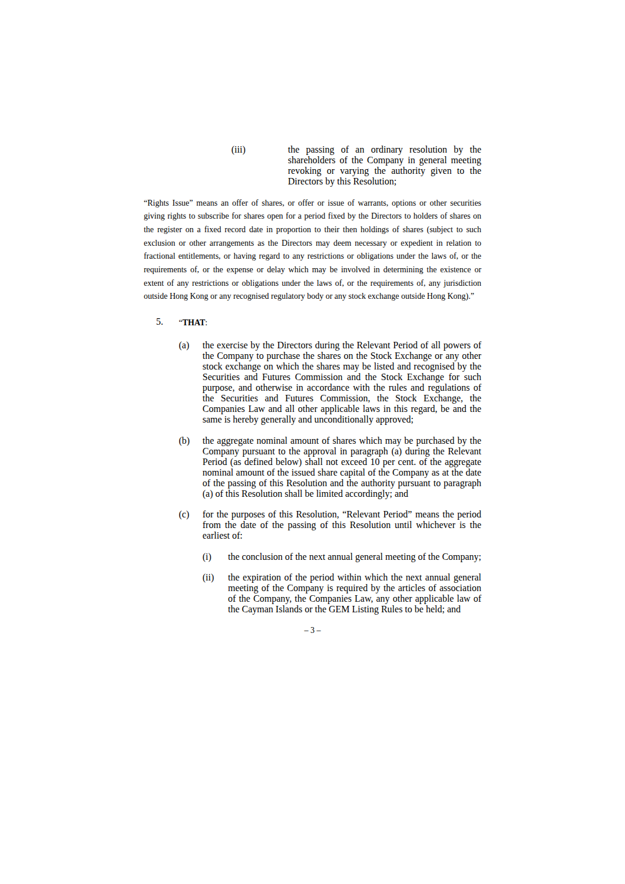(iii)
the passing of an ordinary resolution by the shareholders of the Company in general meeting revoking or varying the authority given to the Directors by this Resolution;
“Rights Issue” means an offer of shares, or offer or issue of warrants, options or other securities giving rights to subscribe for shares open for a period fixed by the Directors to holders of shares on the register on a fixed record date in proportion to their then holdings of shares (subject to such exclusion or other arrangements as the Directors may deem necessary or expedient in relation to fractional entitlements, or having regard to any restrictions or obligations under the laws of, or the requirements of, or the expense or delay which may be involved in determining the existence or extent of any restrictions or obligations under the laws of, or the requirements of, any jurisdiction outside Hong Kong or any recognised regulatory body or any stock exchange outside Hong Kong).”
5.
“THAT:
(a)
the exercise by the Directors during the Relevant Period of all powers of the Company to purchase the shares on the Stock Exchange or any other stock exchange on which the shares may be listed and recognised by the Securities and Futures Commission and the Stock Exchange for such purpose, and otherwise in accordance with the rules and regulations of the Securities and Futures Commission, the Stock Exchange, the Companies Law and all other applicable laws in this regard, be and the same is hereby generally and unconditionally approved;
(b)
the aggregate nominal amount of shares which may be purchased by the Company pursuant to the approval in paragraph (a) during the Relevant Period (as defined below) shall not exceed 10 per cent. of the aggregate nominal amount of the issued share capital of the Company as at the date of the passing of this Resolution and the authority pursuant to paragraph (a) of this Resolution shall be limited accordingly; and
(c)
for the purposes of this Resolution, “Relevant Period” means the period from the date of the passing of this Resolution until whichever is the earliest of:
(i)
the conclusion of the next annual general meeting of the Company;
(ii)
the expiration of the period within which the next annual general meeting of the Company is required by the articles of association of the Company, the Companies Law, any other applicable law of the Cayman Islands or the GEM Listing Rules to be held; and
– 3 –